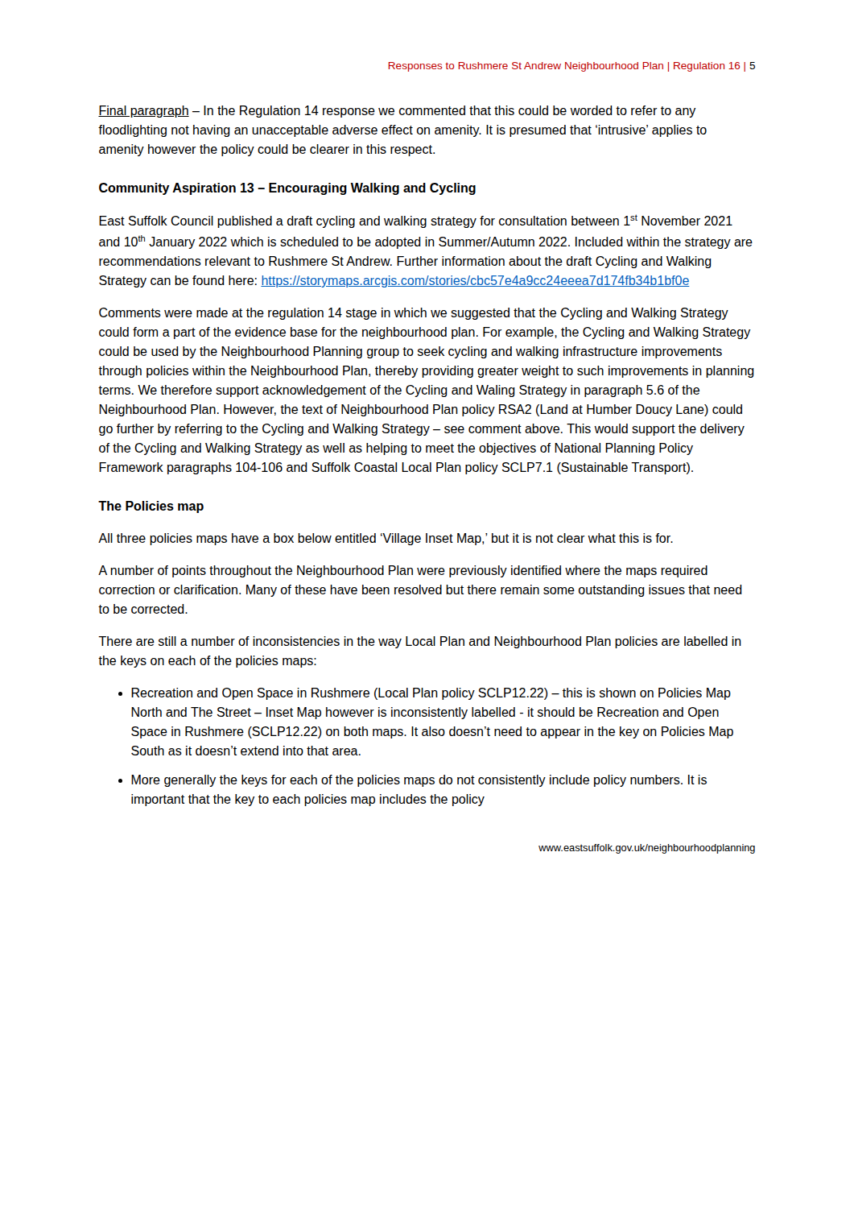Responses to Rushmere St Andrew Neighbourhood Plan | Regulation 16 | 5
Final paragraph – In the Regulation 14 response we commented that this could be worded to refer to any floodlighting not having an unacceptable adverse effect on amenity. It is presumed that ‘intrusive’ applies to amenity however the policy could be clearer in this respect.
Community Aspiration 13 – Encouraging Walking and Cycling
East Suffolk Council published a draft cycling and walking strategy for consultation between 1st November 2021 and 10th January 2022 which is scheduled to be adopted in Summer/Autumn 2022. Included within the strategy are recommendations relevant to Rushmere St Andrew. Further information about the draft Cycling and Walking Strategy can be found here: https://storymaps.arcgis.com/stories/cbc57e4a9cc24eeea7d174fb34b1bf0e
Comments were made at the regulation 14 stage in which we suggested that the Cycling and Walking Strategy could form a part of the evidence base for the neighbourhood plan. For example, the Cycling and Walking Strategy could be used by the Neighbourhood Planning group to seek cycling and walking infrastructure improvements through policies within the Neighbourhood Plan, thereby providing greater weight to such improvements in planning terms. We therefore support acknowledgement of the Cycling and Waling Strategy in paragraph 5.6 of the Neighbourhood Plan. However, the text of Neighbourhood Plan policy RSA2 (Land at Humber Doucy Lane) could go further by referring to the Cycling and Walking Strategy – see comment above. This would support the delivery of the Cycling and Walking Strategy as well as helping to meet the objectives of National Planning Policy Framework paragraphs 104-106 and Suffolk Coastal Local Plan policy SCLP7.1 (Sustainable Transport).
The Policies map
All three policies maps have a box below entitled ‘Village Inset Map,’ but it is not clear what this is for.
A number of points throughout the Neighbourhood Plan were previously identified where the maps required correction or clarification. Many of these have been resolved but there remain some outstanding issues that need to be corrected.
There are still a number of inconsistencies in the way Local Plan and Neighbourhood Plan policies are labelled in the keys on each of the policies maps:
Recreation and Open Space in Rushmere (Local Plan policy SCLP12.22) – this is shown on Policies Map North and The Street – Inset Map however is inconsistently labelled - it should be Recreation and Open Space in Rushmere (SCLP12.22) on both maps. It also doesn’t need to appear in the key on Policies Map South as it doesn’t extend into that area.
More generally the keys for each of the policies maps do not consistently include policy numbers. It is important that the key to each policies map includes the policy
www.eastsuffolk.gov.uk/neighbourhoodplanning